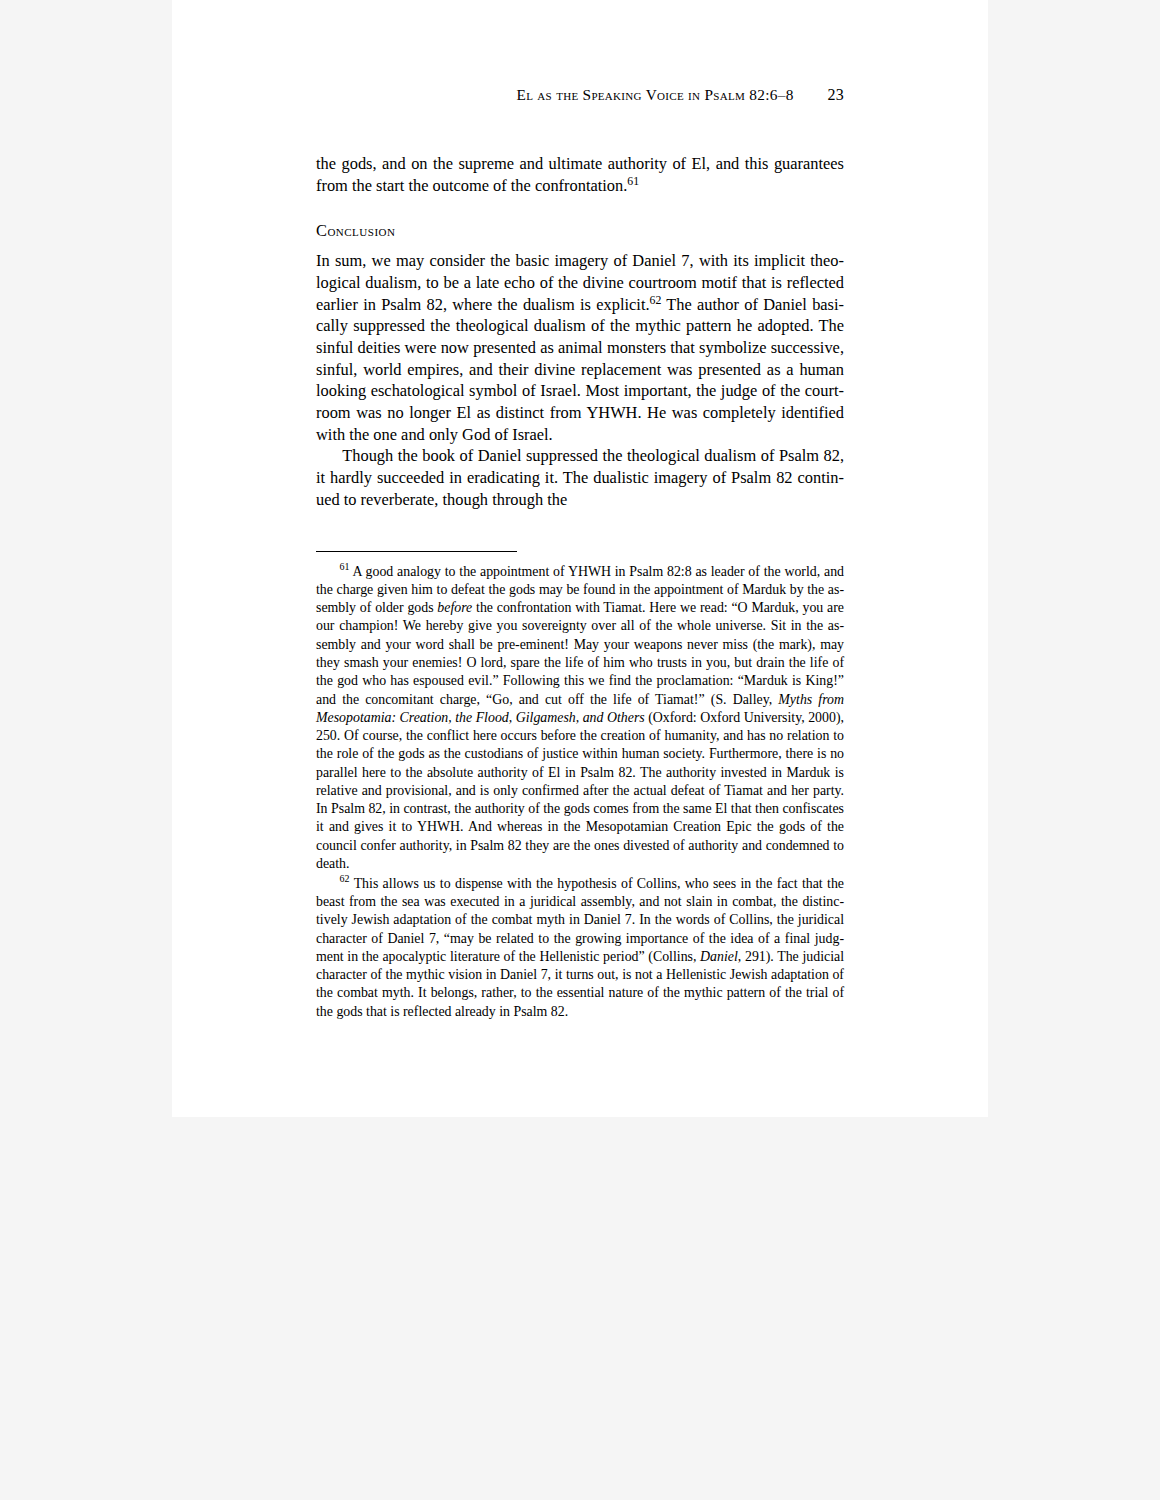El as the Speaking Voice in Psalm 82:6–8 23
the gods, and on the supreme and ultimate authority of El, and this guarantees from the start the outcome of the confrontation.61
Conclusion
In sum, we may consider the basic imagery of Daniel 7, with its implicit theological dualism, to be a late echo of the divine courtroom motif that is reflected earlier in Psalm 82, where the dualism is explicit.62 The author of Daniel basically suppressed the theological dualism of the mythic pattern he adopted. The sinful deities were now presented as animal monsters that symbolize successive, sinful, world empires, and their divine replacement was presented as a human looking eschatological symbol of Israel. Most important, the judge of the courtroom was no longer El as distinct from YHWH. He was completely identified with the one and only God of Israel.
Though the book of Daniel suppressed the theological dualism of Psalm 82, it hardly succeeded in eradicating it. The dualistic imagery of Psalm 82 continued to reverberate, though through the
61 A good analogy to the appointment of YHWH in Psalm 82:8 as leader of the world, and the charge given him to defeat the gods may be found in the appointment of Marduk by the assembly of older gods before the confrontation with Tiamat. Here we read: “O Marduk, you are our champion! We hereby give you sovereignty over all of the whole universe. Sit in the assembly and your word shall be pre-eminent! May your weapons never miss (the mark), may they smash your enemies! O lord, spare the life of him who trusts in you, but drain the life of the god who has espoused evil.” Following this we find the proclamation: “Marduk is King!” and the concomitant charge, “Go, and cut off the life of Tiamat!” (S. Dalley, Myths from Mesopotamia: Creation, the Flood, Gilgamesh, and Others (Oxford: Oxford University, 2000), 250. Of course, the conflict here occurs before the creation of humanity, and has no relation to the role of the gods as the custodians of justice within human society. Furthermore, there is no parallel here to the absolute authority of El in Psalm 82. The authority invested in Marduk is relative and provisional, and is only confirmed after the actual defeat of Tiamat and her party. In Psalm 82, in contrast, the authority of the gods comes from the same El that then confiscates it and gives it to YHWH. And whereas in the Mesopotamian Creation Epic the gods of the council confer authority, in Psalm 82 they are the ones divested of authority and condemned to death.
62 This allows us to dispense with the hypothesis of Collins, who sees in the fact that the beast from the sea was executed in a juridical assembly, and not slain in combat, the distinctively Jewish adaptation of the combat myth in Daniel 7. In the words of Collins, the juridical character of Daniel 7, “may be related to the growing importance of the idea of a final judgment in the apocalyptic literature of the Hellenistic period” (Collins, Daniel, 291). The judicial character of the mythic vision in Daniel 7, it turns out, is not a Hellenistic Jewish adaptation of the combat myth. It belongs, rather, to the essential nature of the mythic pattern of the trial of the gods that is reflected already in Psalm 82.